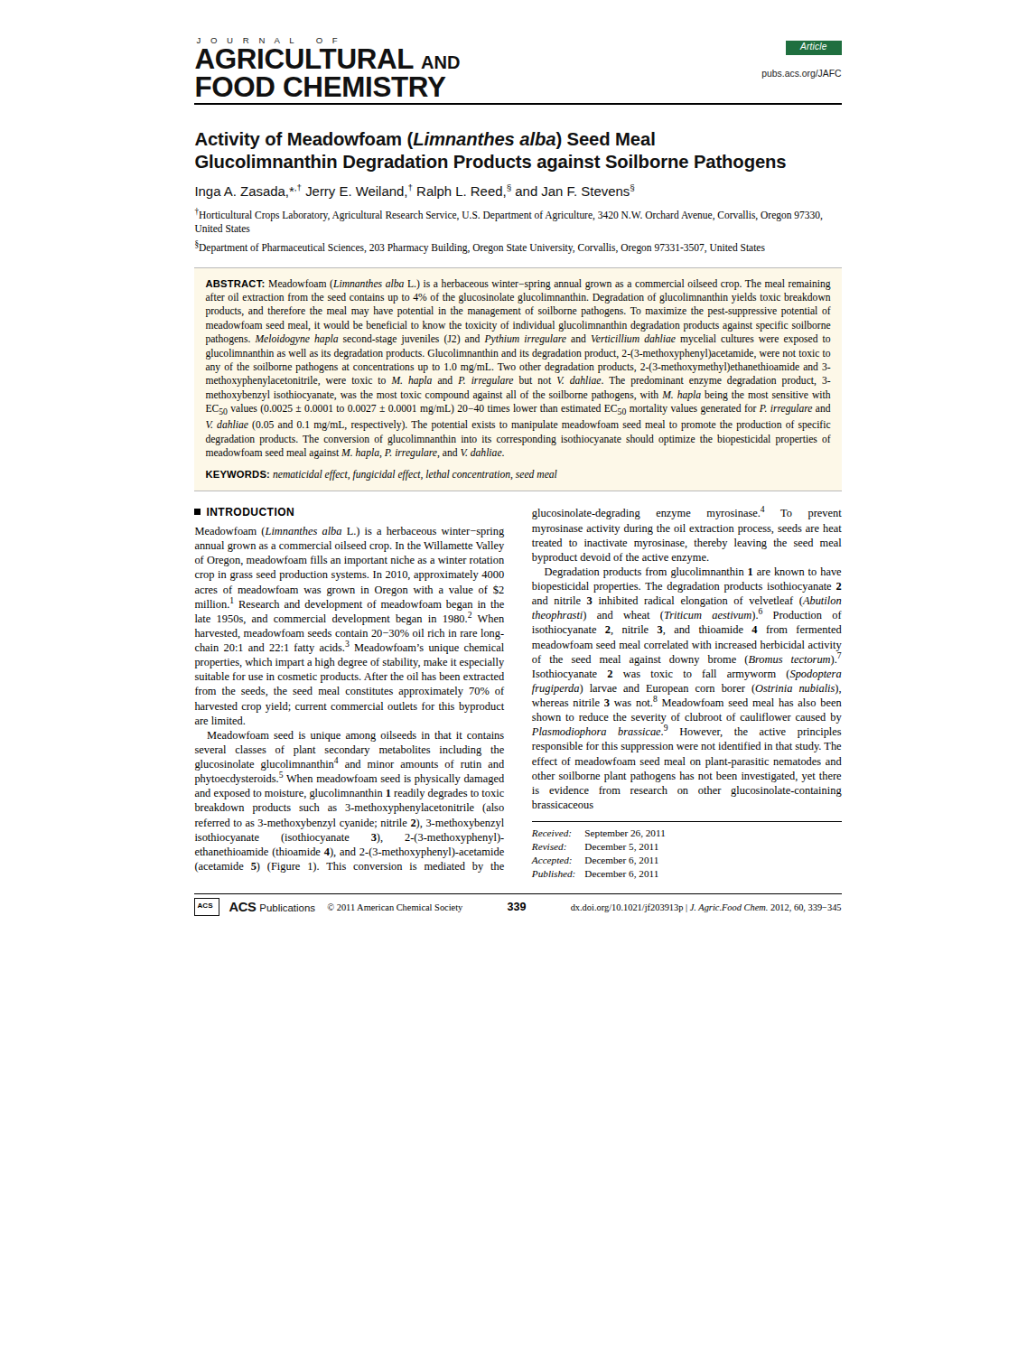J O U R N A L O F
AGRICULTURAL AND
FOOD CHEMISTRY
Article
pubs.acs.org/JAFC
Activity of Meadowfoam (Limnanthes alba) Seed Meal
Glucolimnanthin Degradation Products against Soilborne Pathogens
Inga A. Zasada,*,† Jerry E. Weiland,† Ralph L. Reed,§ and Jan F. Stevens§
†Horticultural Crops Laboratory, Agricultural Research Service, U.S. Department of Agriculture, 3420 N.W. Orchard Avenue, Corvallis, Oregon 97330, United States
§Department of Pharmaceutical Sciences, 203 Pharmacy Building, Oregon State University, Corvallis, Oregon 97331-3507, United States
ABSTRACT: Meadowfoam (Limnanthes alba L.) is a herbaceous winter−spring annual grown as a commercial oilseed crop. The meal remaining after oil extraction from the seed contains up to 4% of the glucosinolate glucolimnanthin. Degradation of glucolimnanthin yields toxic breakdown products, and therefore the meal may have potential in the management of soilborne pathogens. To maximize the pest-suppressive potential of meadowfoam seed meal, it would be beneficial to know the toxicity of individual glucolimnanthin degradation products against specific soilborne pathogens. Meloidogyne hapla second-stage juveniles (J2) and Pythium irregulare and Verticillium dahliae mycelial cultures were exposed to glucolimnanthin as well as its degradation products. Glucolimnanthin and its degradation product, 2-(3-methoxyphenyl)acetamide, were not toxic to any of the soilborne pathogens at concentrations up to 1.0 mg/mL. Two other degradation products, 2-(3-methoxymethyl)ethanethioamide and 3-methoxyphenylacetonitrile, were toxic to M. hapla and P. irregulare but not V. dahliae. The predominant enzyme degradation product, 3-methoxybenzyl isothiocyanate, was the most toxic compound against all of the soilborne pathogens, with M. hapla being the most sensitive with EC50 values (0.0025 ± 0.0001 to 0.0027 ± 0.0001 mg/mL) 20−40 times lower than estimated EC50 mortality values generated for P. irregulare and V. dahliae (0.05 and 0.1 mg/mL, respectively). The potential exists to manipulate meadowfoam seed meal to promote the production of specific degradation products. The conversion of glucolimnanthin into its corresponding isothiocyanate should optimize the biopesticidal properties of meadowfoam seed meal against M. hapla, P. irregulare, and V. dahliae.
KEYWORDS: nematicidal effect, fungicidal effect, lethal concentration, seed meal
INTRODUCTION
Meadowfoam (Limnanthes alba L.) is a herbaceous winter−spring annual grown as a commercial oilseed crop. In the Willamette Valley of Oregon, meadowfoam fills an important niche as a winter rotation crop in grass seed production systems. In 2010, approximately 4000 acres of meadowfoam was grown in Oregon with a value of $2 million.1 Research and development of meadowfoam began in the late 1950s, and commercial development began in 1980.2 When harvested, meadowfoam seeds contain 20−30% oil rich in rare long-chain 20:1 and 22:1 fatty acids.3 Meadowfoam’s unique chemical properties, which impart a high degree of stability, make it especially suitable for use in cosmetic products. After the oil has been extracted from the seeds, the seed meal constitutes approximately 70% of harvested crop yield; current commercial outlets for this byproduct are limited.
Meadowfoam seed is unique among oilseeds in that it contains several classes of plant secondary metabolites including the glucosinolate glucolimnanthin4 and minor amounts of rutin and phytoecdysteroids.5 When meadowfoam seed is physically damaged and exposed to moisture, glucolimnanthin 1 readily degrades to toxic breakdown products such as 3-methoxyphenylacetonitrile (also referred to as 3-methoxybenzyl cyanide; nitrile 2), 3-methoxybenzyl isothiocyanate (isothiocyanate 3), 2-(3-methoxyphenyl)-ethanethioamide (thioamide 4), and 2-(3-methoxyphenyl)-acetamide (acetamide 5) (Figure 1). This conversion is mediated by the glucosinolate-degrading enzyme myrosinase.4 To prevent myrosinase activity during the oil extraction process, seeds are heat treated to inactivate myrosinase, thereby leaving the seed meal byproduct devoid of the active enzyme.
Degradation products from glucolimnanthin 1 are known to have biopesticidal properties. The degradation products isothiocyanate 2 and nitrile 3 inhibited radical elongation of velvetleaf (Abutilon theophrasti) and wheat (Triticum aestivum).6 Production of isothiocyanate 2, nitrile 3, and thioamide 4 from fermented meadowfoam seed meal correlated with increased herbicidal activity of the seed meal against downy brome (Bromus tectorum).7 Isothiocyanate 2 was toxic to fall armyworm (Spodoptera frugiperda) larvae and European corn borer (Ostrinia nubialis), whereas nitrile 3 was not.8 Meadowfoam seed meal has also been shown to reduce the severity of clubroot of cauliflower caused by Plasmodiophora brassicae.9 However, the active principles responsible for this suppression were not identified in that study. The effect of meadowfoam seed meal on plant-parasitic nematodes and other soilborne plant pathogens has not been investigated, yet there is evidence from research on other glucosinolate-containing brassicaceous
| Received: | September 26, 2011 |
| Revised: | December 5, 2011 |
| Accepted: | December 6, 2011 |
| Published: | December 6, 2011 |
ACS Publications © 2011 American Chemical Society
339
dx.doi.org/10.1021/jf203913p | J. Agric.Food Chem. 2012, 60, 339−345